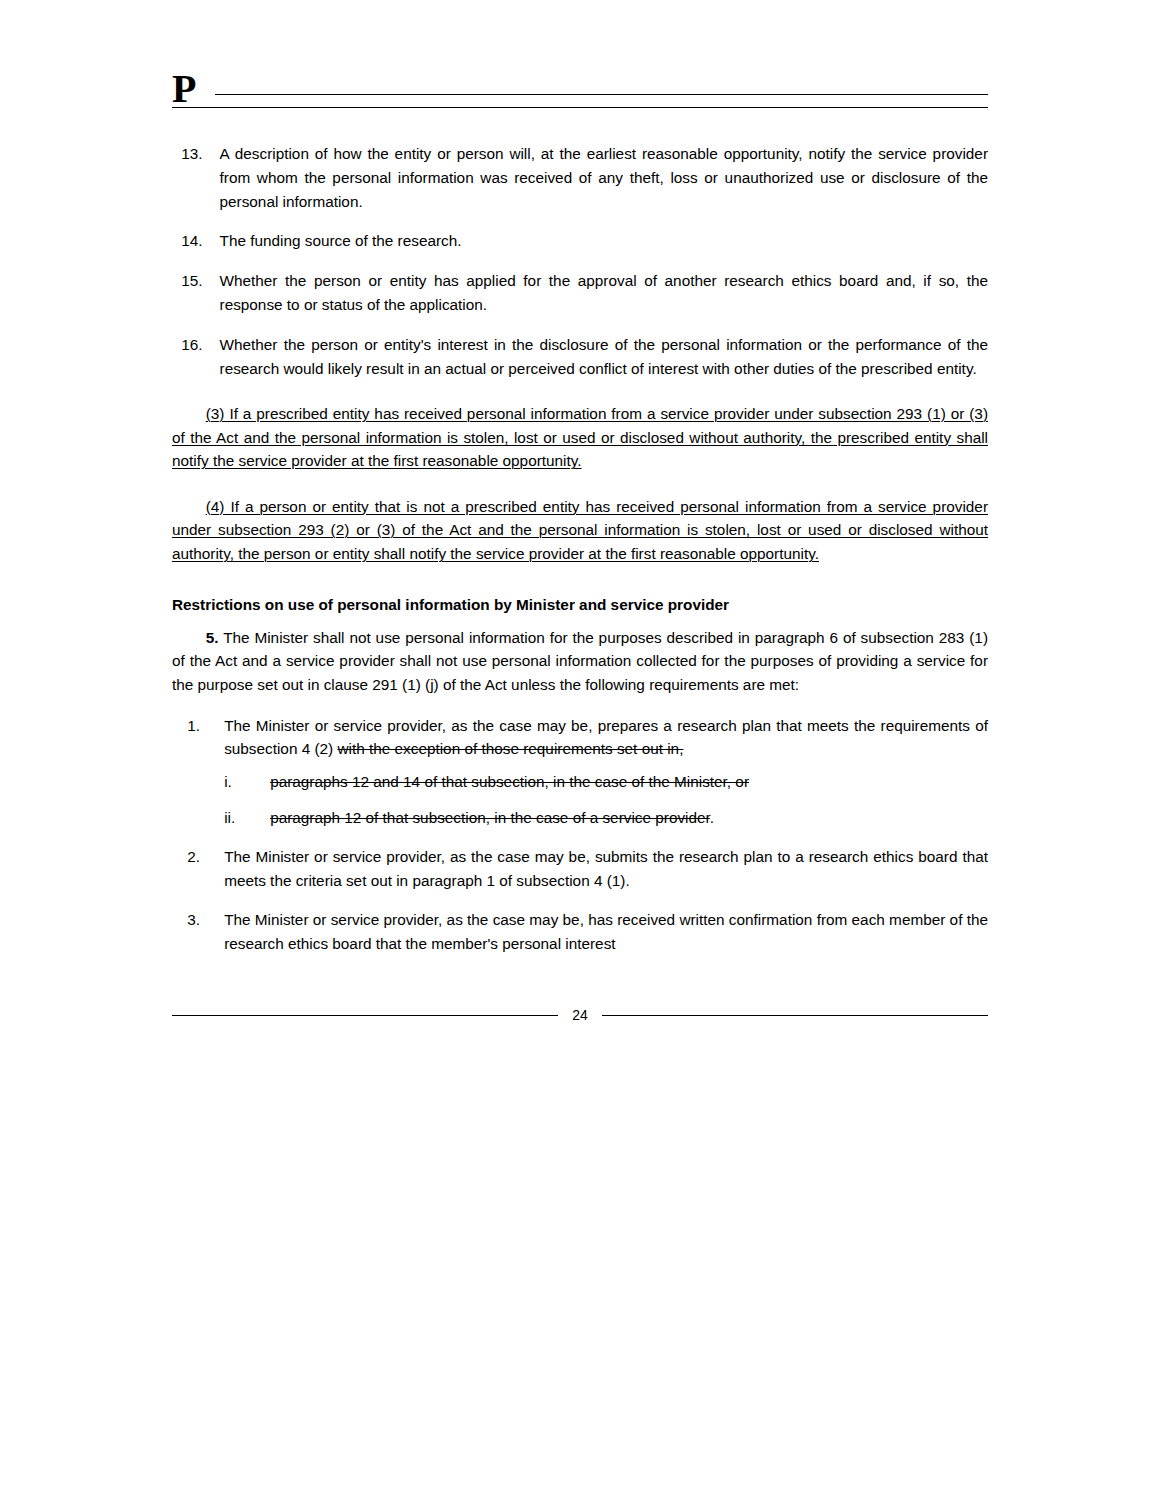P
13. A description of how the entity or person will, at the earliest reasonable opportunity, notify the service provider from whom the personal information was received of any theft, loss or unauthorized use or disclosure of the personal information.
14. The funding source of the research.
15. Whether the person or entity has applied for the approval of another research ethics board and, if so, the response to or status of the application.
16. Whether the person or entity's interest in the disclosure of the personal information or the performance of the research would likely result in an actual or perceived conflict of interest with other duties of the prescribed entity.
(3) If a prescribed entity has received personal information from a service provider under subsection 293 (1) or (3) of the Act and the personal information is stolen, lost or used or disclosed without authority, the prescribed entity shall notify the service provider at the first reasonable opportunity.
(4) If a person or entity that is not a prescribed entity has received personal information from a service provider under subsection 293 (2) or (3) of the Act and the personal information is stolen, lost or used or disclosed without authority, the person or entity shall notify the service provider at the first reasonable opportunity.
Restrictions on use of personal information by Minister and service provider
5. The Minister shall not use personal information for the purposes described in paragraph 6 of subsection 283 (1) of the Act and a service provider shall not use personal information collected for the purposes of providing a service for the purpose set out in clause 291 (1) (j) of the Act unless the following requirements are met:
1. The Minister or service provider, as the case may be, prepares a research plan that meets the requirements of subsection 4 (2) with the exception of those requirements set out in,
i. paragraphs 12 and 14 of that subsection, in the case of the Minister, or
ii. paragraph 12 of that subsection, in the case of a service provider.
2. The Minister or service provider, as the case may be, submits the research plan to a research ethics board that meets the criteria set out in paragraph 1 of subsection 4 (1).
3. The Minister or service provider, as the case may be, has received written confirmation from each member of the research ethics board that the member's personal interest
24